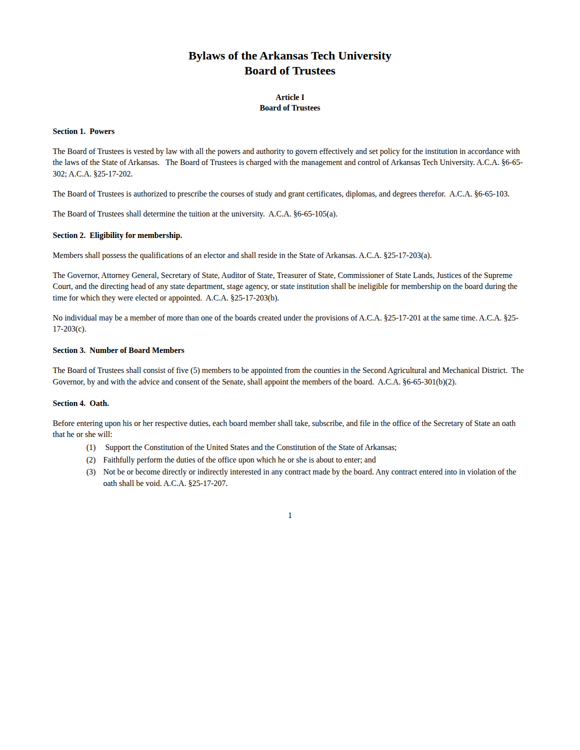Bylaws of the Arkansas Tech University
Board of Trustees
Article I
Board of Trustees
Section 1. Powers
The Board of Trustees is vested by law with all the powers and authority to govern effectively and set policy for the institution in accordance with the laws of the State of Arkansas. The Board of Trustees is charged with the management and control of Arkansas Tech University. A.C.A. §6-65-302; A.C.A. §25-17-202.
The Board of Trustees is authorized to prescribe the courses of study and grant certificates, diplomas, and degrees therefor. A.C.A. §6-65-103.
The Board of Trustees shall determine the tuition at the university. A.C.A. §6-65-105(a).
Section 2. Eligibility for membership.
Members shall possess the qualifications of an elector and shall reside in the State of Arkansas. A.C.A. §25-17-203(a).
The Governor, Attorney General, Secretary of State, Auditor of State, Treasurer of State, Commissioner of State Lands, Justices of the Supreme Court, and the directing head of any state department, stage agency, or state institution shall be ineligible for membership on the board during the time for which they were elected or appointed. A.C.A. §25-17-203(b).
No individual may be a member of more than one of the boards created under the provisions of A.C.A. §25-17-201 at the same time. A.C.A. §25-17-203(c).
Section 3. Number of Board Members
The Board of Trustees shall consist of five (5) members to be appointed from the counties in the Second Agricultural and Mechanical District. The Governor, by and with the advice and consent of the Senate, shall appoint the members of the board. A.C.A. §6-65-301(b)(2).
Section 4. Oath.
Before entering upon his or her respective duties, each board member shall take, subscribe, and file in the office of the Secretary of State an oath that he or she will:
(1) Support the Constitution of the United States and the Constitution of the State of Arkansas;
(2) Faithfully perform the duties of the office upon which he or she is about to enter; and
(3) Not be or become directly or indirectly interested in any contract made by the board. Any contract entered into in violation of the oath shall be void. A.C.A. §25-17-207.
1